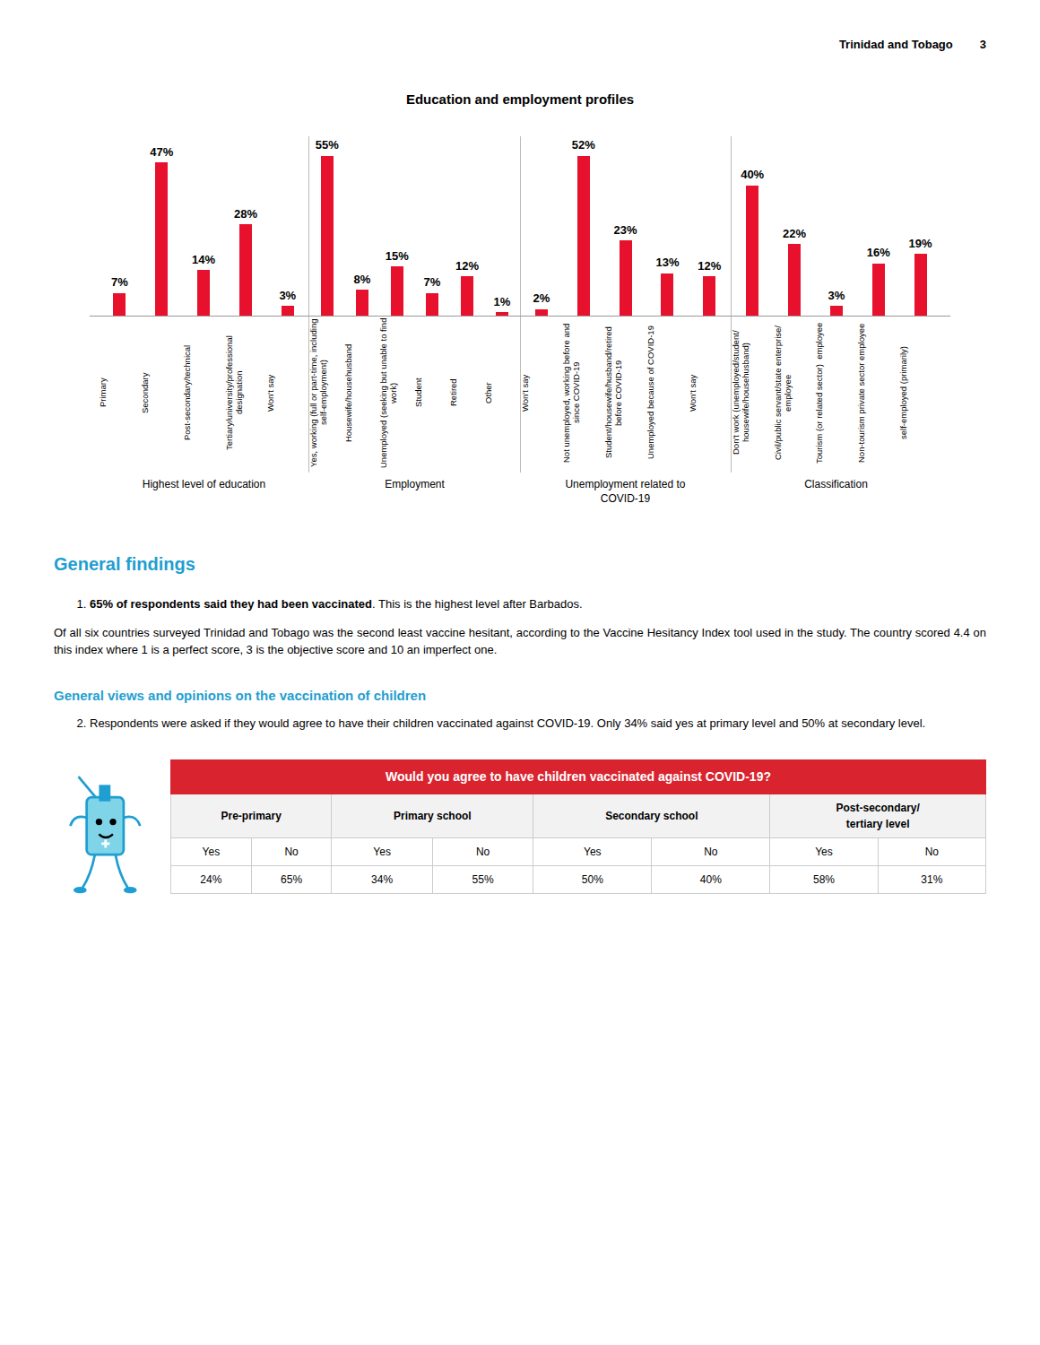Trinidad and Tobago 3
Education and employment profiles
7%
47%
14%
28%
3%
55%
8%
15%
7%
12%
1%
2%
52%
23%
13%
12%
40%
22%
3%
16%
19%
Primary
Secondary
Post-secondary/technical
Tertiary/university/professional designation
Won't say
Yes, working (full or part-time, including self-employment)
Housewife/househusband
Unemployed (seeking but unable to find work)
Student
Retired
Other
Won't say
Not unemployed, working before and since COVID-19
Student/housewife/husband/retired before COVID-19
Unemployed because of COVID-19
Won't say
Don't work (unemployed/student/ housewife/househusband)
Civil/public servant/state enterprise/ employee
Tourism (or related sector) employee
Non-tourism private sector employee
self-employed (primarily)
Highest level of education
Employment
Unemployment related to
COVID-19
Classification
General findings
65% of respondents said they had been vaccinated. This is the highest level after Barbados.
Of all six countries surveyed Trinidad and Tobago was the second least vaccine hesitant, according to the Vaccine Hesitancy Index tool used in the study. The country scored 4.4 on this index where 1 is a perfect score, 3 is the objective score and 10 an imperfect one.
General views and opinions on the vaccination of children
Respondents were asked if they would agree to have their children vaccinated against COVID-19. Only 34% said yes at primary level and 50% at secondary level.
| Would you agree to have children vaccinated against COVID-19? |
| Pre-primary | Primary school | Secondary school | Post-secondary/ tertiary level |
| Yes | No | Yes | No | Yes | No | Yes | No |
| 24% | 65% | 34% | 55% | 50% | 40% | 58% | 31% |